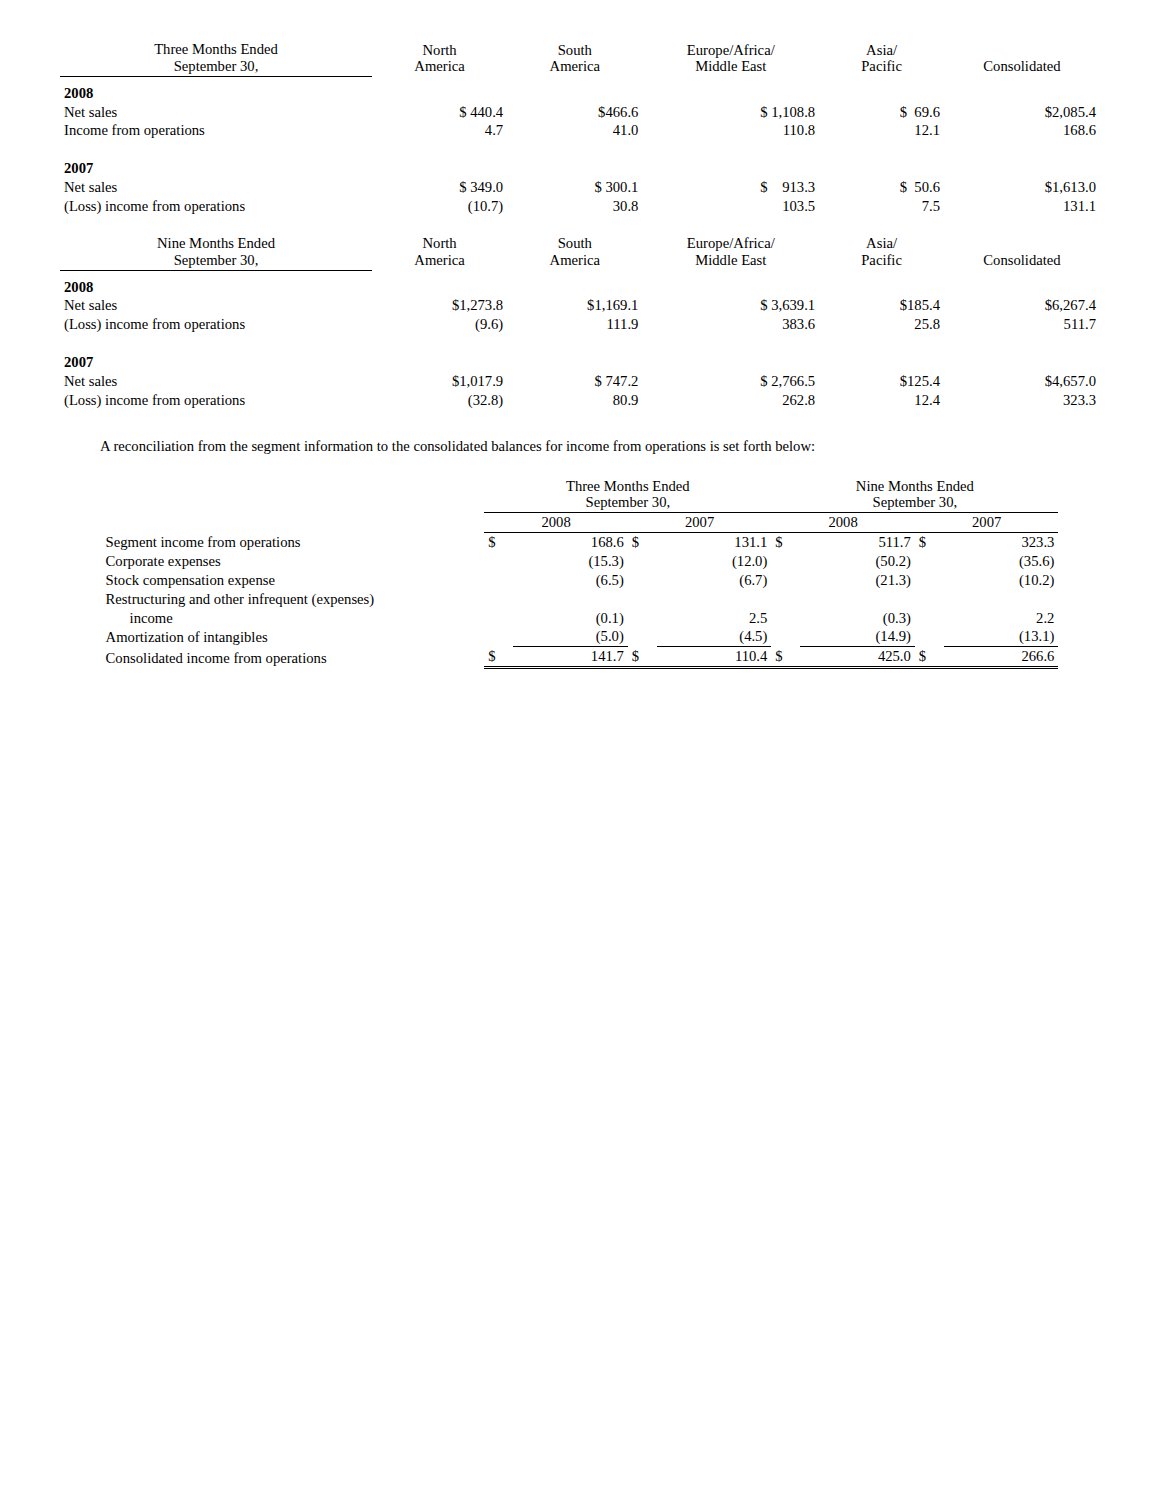| Three Months Ended September 30, | North America | South America | Europe/Africa/ Middle East | Asia/ Pacific | Consolidated |
| --- | --- | --- | --- | --- | --- |
| 2008 | | | | | |
| Net sales | $ 440.4 | $466.6 | $ 1,108.8 | $ 69.6 | $2,085.4 |
| Income from operations | 4.7 | 41.0 | 110.8 | 12.1 | 168.6 |
| 2007 | | | | | |
| Net sales | $ 349.0 | $ 300.1 | $ 913.3 | $ 50.6 | $1,613.0 |
| (Loss) income from operations | (10.7) | 30.8 | 103.5 | 7.5 | 131.1 |
| Nine Months Ended September 30, | North America | South America | Europe/Africa/ Middle East | Asia/ Pacific | Consolidated |
| --- | --- | --- | --- | --- | --- |
| 2008 | | | | | |
| Net sales | $1,273.8 | $1,169.1 | $ 3,639.1 | $185.4 | $6,267.4 |
| (Loss) income from operations | (9.6) | 111.9 | 383.6 | 25.8 | 511.7 |
| 2007 | | | | | |
| Net sales | $1,017.9 | $ 747.2 | $ 2,766.5 | $125.4 | $4,657.0 |
| (Loss) income from operations | (32.8) | 80.9 | 262.8 | 12.4 | 323.3 |
A reconciliation from the segment information to the consolidated balances for income from operations is set forth below:
| | Three Months Ended September 30, | Nine Months Ended September 30, |
| --- | --- | --- |
| | 2008 | 2007 | 2008 | 2007 |
| Segment income from operations | $ | 168.6 | $ | 131.1 | $ | 511.7 | $ | 323.3 |
| Corporate expenses | | (15.3) | | (12.0) | | (50.2) | | (35.6) |
| Stock compensation expense | | (6.5) | | (6.7) | | (21.3) | | (10.2) |
| Restructuring and other infrequent (expenses) | | | | | | | | |
| income | | (0.1) | | 2.5 | | (0.3) | | 2.2 |
| Amortization of intangibles | | (5.0) | | (4.5) | | (14.9) | | (13.1) |
| Consolidated income from operations | $ | 141.7 | $ | 110.4 | $ | 425.0 | $ | 266.6 |